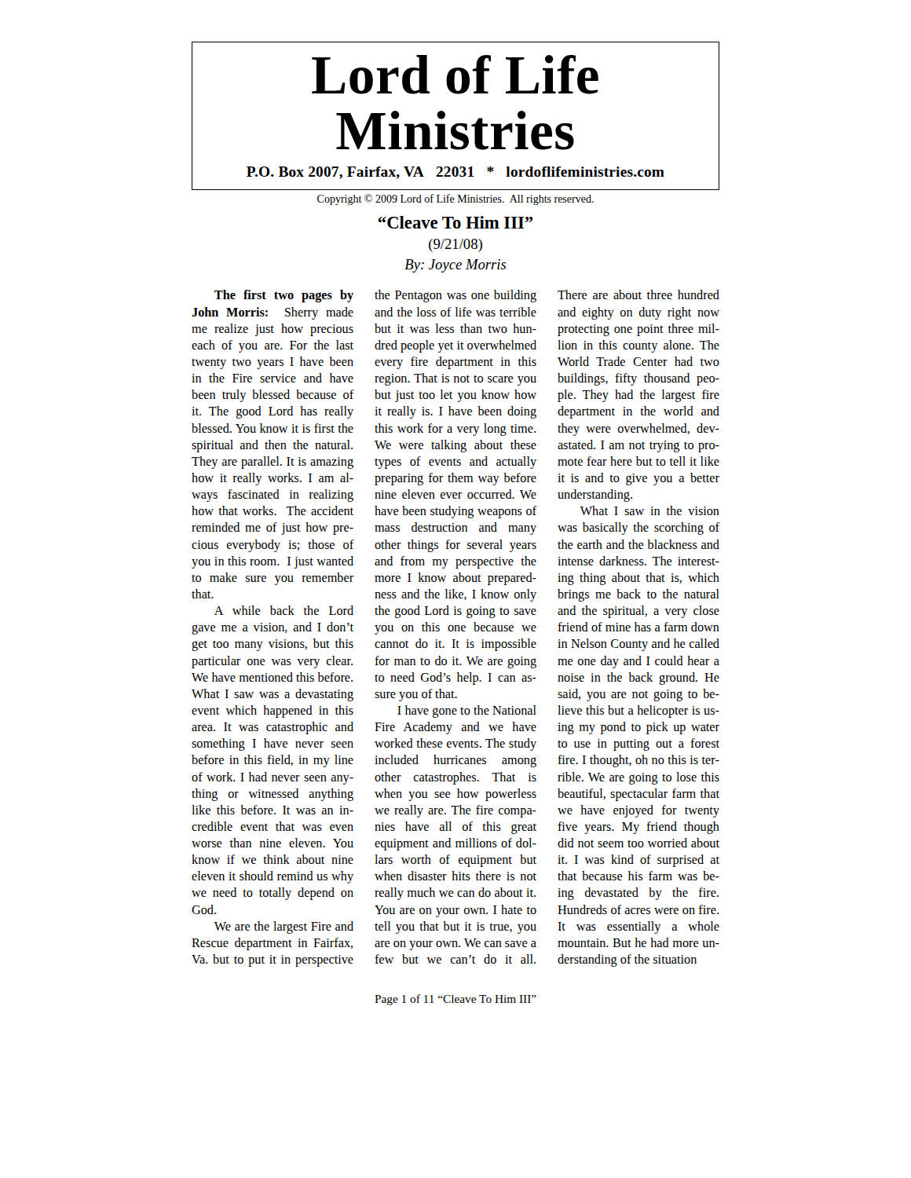Lord of Life Ministries
P.O. Box 2007, Fairfax, VA 22031 * lordoflifeministries.com
Copyright © 2009 Lord of Life Ministries. All rights reserved.
“Cleave To Him III”
(9/21/08)
By: Joyce Morris
The first two pages by John Morris: Sherry made me realize just how precious each of you are. For the last twenty two years I have been in the Fire service and have been truly blessed because of it. The good Lord has really blessed. You know it is first the spiritual and then the natural. They are parallel. It is amazing how it really works. I am always fascinated in realizing how that works. The accident reminded me of just how precious everybody is; those of you in this room. I just wanted to make sure you remember that.
A while back the Lord gave me a vision, and I don’t get too many visions, but this particular one was very clear. We have mentioned this before. What I saw was a devastating event which happened in this area. It was catastrophic and something I have never seen before in this field, in my line of work. I had never seen anything or witnessed anything like this before. It was an incredible event that was even worse than nine eleven. You know if we think about nine eleven it should remind us why we need to totally depend on God.
We are the largest Fire and Rescue department in Fairfax, Va. but to put it in perspective the Pentagon was one building and the loss of life was terrible but it was less than two hundred people yet it overwhelmed every fire department in this region. That is not to scare you but just too let you know how it really is. I have been doing this work for a very long time. We were talking about these types of events and actually preparing for them way before nine eleven ever occurred. We have been studying weapons of mass destruction and many other things for several years and from my perspective the more I know about preparedness and the like, I know only the good Lord is going to save you on this one because we cannot do it. It is impossible for man to do it. We are going to need God’s help. I can assure you of that.
I have gone to the National Fire Academy and we have worked these events. The study included hurricanes among other catastrophes. That is when you see how powerless we really are. The fire companies have all of this great equipment and millions of dollars worth of equipment but when disaster hits there is not really much we can do about it. You are on your own. I hate to tell you that but it is true, you are on your own. We can save a few but we can’t do it all. There are about three hundred and eighty on duty right now protecting one point three million in this county alone. The World Trade Center had two buildings, fifty thousand people. They had the largest fire department in the world and they were overwhelmed, devastated. I am not trying to promote fear here but to tell it like it is and to give you a better understanding.
What I saw in the vision was basically the scorching of the earth and the blackness and intense darkness. The interesting thing about that is, which brings me back to the natural and the spiritual, a very close friend of mine has a farm down in Nelson County and he called me one day and I could hear a noise in the back ground. He said, you are not going to believe this but a helicopter is using my pond to pick up water to use in putting out a forest fire. I thought, oh no this is terrible. We are going to lose this beautiful, spectacular farm that we have enjoyed for twenty five years. My friend though did not seem too worried about it. I was kind of surprised at that because his farm was being devastated by the fire. Hundreds of acres were on fire. It was essentially a whole mountain. But he had more understanding of the situation
Page 1 of 11 “Cleave To Him III”